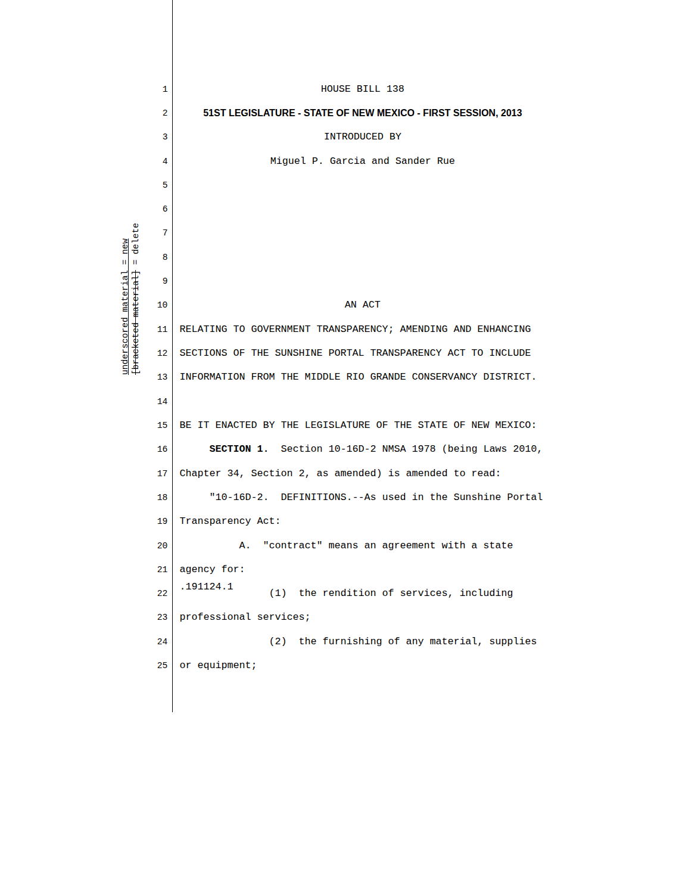1
2
3
4
5
6
7
8
9
10
11
12
13
14
15
16
17
18
19
20
21
22
23
24
25
underscored material = new
[bracketed material] = delete
HOUSE BILL 138
51ST LEGISLATURE - STATE OF NEW MEXICO - FIRST SESSION, 2013
INTRODUCED BY
Miguel P. Garcia and Sander Rue
AN ACT
RELATING TO GOVERNMENT TRANSPARENCY; AMENDING AND ENHANCING
SECTIONS OF THE SUNSHINE PORTAL TRANSPARENCY ACT TO INCLUDE
INFORMATION FROM THE MIDDLE RIO GRANDE CONSERVANCY DISTRICT.
BE IT ENACTED BY THE LEGISLATURE OF THE STATE OF NEW MEXICO:
SECTION 1. Section 10-16D-2 NMSA 1978 (being Laws 2010,
Chapter 34, Section 2, as amended) is amended to read:
"10-16D-2. DEFINITIONS.--As used in the Sunshine Portal
Transparency Act:
A. "contract" means an agreement with a state
agency for:
(1) the rendition of services, including
professional services;
(2) the furnishing of any material, supplies
or equipment;
.191124.1